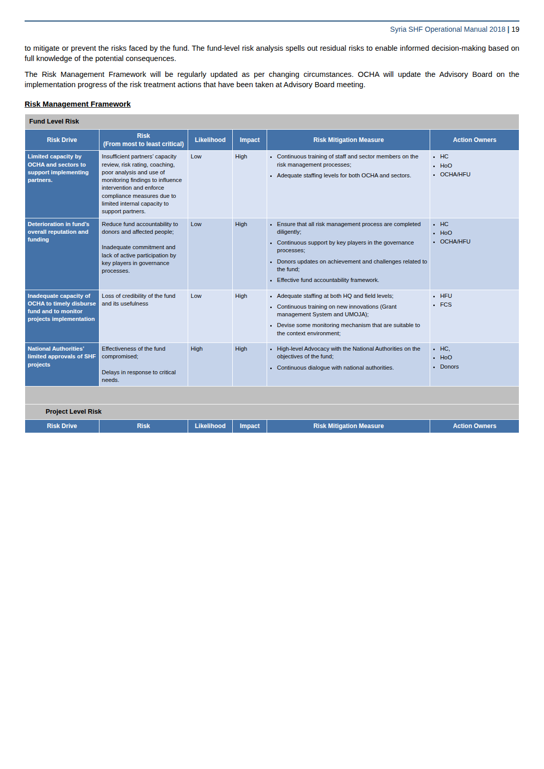Syria SHF Operational Manual 2018 | 19
to mitigate or prevent the risks faced by the fund. The fund-level risk analysis spells out residual risks to enable informed decision-making based on full knowledge of the potential consequences.
The Risk Management Framework will be regularly updated as per changing circumstances. OCHA will update the Advisory Board on the implementation progress of the risk treatment actions that have been taken at Advisory Board meeting.
Risk Management Framework
| Fund Level Risk |
| Risk Drive | Risk (From most to least critical) | Likelihood | Impact | Risk Mitigation Measure | Action Owners |
| Limited capacity by OCHA and sectors to support implementing partners. | Insufficient partners’ capacity review, risk rating, coaching, poor analysis and use of monitoring findings to influence intervention and enforce compliance measures due to limited internal capacity to support partners. | Low | High | Continuous training of staff and sector members on the risk management processes; Adequate staffing levels for both OCHA and sectors. | HC HoO OCHA/HFU |
| Deterioration in fund’s overall reputation and funding | Reduce fund accountability to donors and affected people; Inadequate commitment and lack of active participation by key players in governance processes. | Low | High | Ensure that all risk management process are completed diligently; Continuous support by key players in the governance processes; Donors updates on achievement and challenges related to the fund; Effective fund accountability framework. | HC HoO OCHA/HFU |
| Inadequate capacity of OCHA to timely disburse fund and to monitor projects implementation | Loss of credibility of the fund and its usefulness | Low | High | Adequate staffing at both HQ and field levels; Continuous training on new innovations (Grant management System and UMOJA); Devise some monitoring mechanism that are suitable to the context environment; | HFU FCS |
| National Authorities’ limited approvals of SHF projects | Effectiveness of the fund compromised; Delays in response to critical needs. | High | High | High-level Advocacy with the National Authorities on the objectives of the fund; Continuous dialogue with national authorities. | HC, HoO Donors |
| Project Level Risk |
| Risk Drive | Risk | Likelihood | Impact | Risk Mitigation Measure | Action Owners |